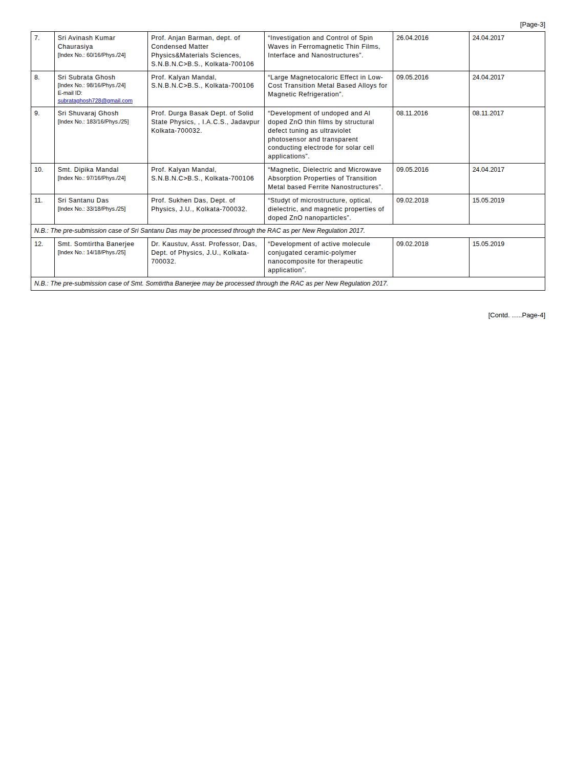[Page-3]
| 7. | Sri Avinash Kumar Chaurasiya [Index No.: 60/16/Phys./24] | Prof. Anjan Barman, dept. of Condensed Matter Physics&Materials Sciences, S.N.B.N.C>B.S., Kolkata-700106 | “Investigation and Control of Spin Waves in Ferromagnetic Thin Films, Interface and Nanostructures”. | 26.04.2016 | 24.04.2017 |
| 8. | Sri Subrata Ghosh [Index No.: 98/16/Phys./24] E-mail ID: subrataghosh728@gmail.com | Prof. Kalyan Mandal, S.N.B.N.C>B.S., Kolkata-700106 | “Large Magnetocaloric Effect in Low-Cost Transition Metal Based Alloys for Magnetic Refrigeration”. | 09.05.2016 | 24.04.2017 |
| 9. | Sri Shuvaraj Ghosh [Index No.: 183/16/Phys./25] | Prof. Durga Basak Dept. of Solid State Physics, , I.A.C.S., Jadavpur Kolkata-700032. | “Development of undoped and Al doped ZnO thin films by structural defect tuning as ultraviolet photosensor and transparent conducting electrode for solar cell applications”. | 08.11.2016 | 08.11.2017 |
| 10. | Smt. Dipika Mandal [Index No.: 97/16/Phys./24] | Prof. Kalyan Mandal, S.N.B.N.C>B.S., Kolkata-700106 | “Magnetic, Dielectric and Microwave Absorption Properties of Transition Metal based Ferrite Nanostructures”. | 09.05.2016 | 24.04.2017 |
| 11. | Sri Santanu Das [Index No.: 33/18/Phys./25] | Prof. Sukhen Das, Dept. of Physics, J.U., Kolkata-700032. | “Studyt of microstructure, optical, dielectric, and magnetic properties of doped ZnO nanoparticles”. | 09.02.2018 | 15.05.2019 |
| N.B.: The pre-submission case of Sri Santanu Das may be processed through the RAC as per New Regulation 2017. |
| 12. | Smt. Somtirtha Banerjee [Index No.: 14/18/Phys./25] | Dr. Kaustuv, Asst. Professor, Das, Dept. of Physics, J.U., Kolkata-700032. | “Development of active molecule conjugated ceramic-polymer nanocomposite for therapeutic application”. | 09.02.2018 | 15.05.2019 |
| N.B.: The pre-submission case of Smt. Somtirtha Banerjee may be processed through the RAC as per New Regulation 2017. |
[Contd. …..Page-4]